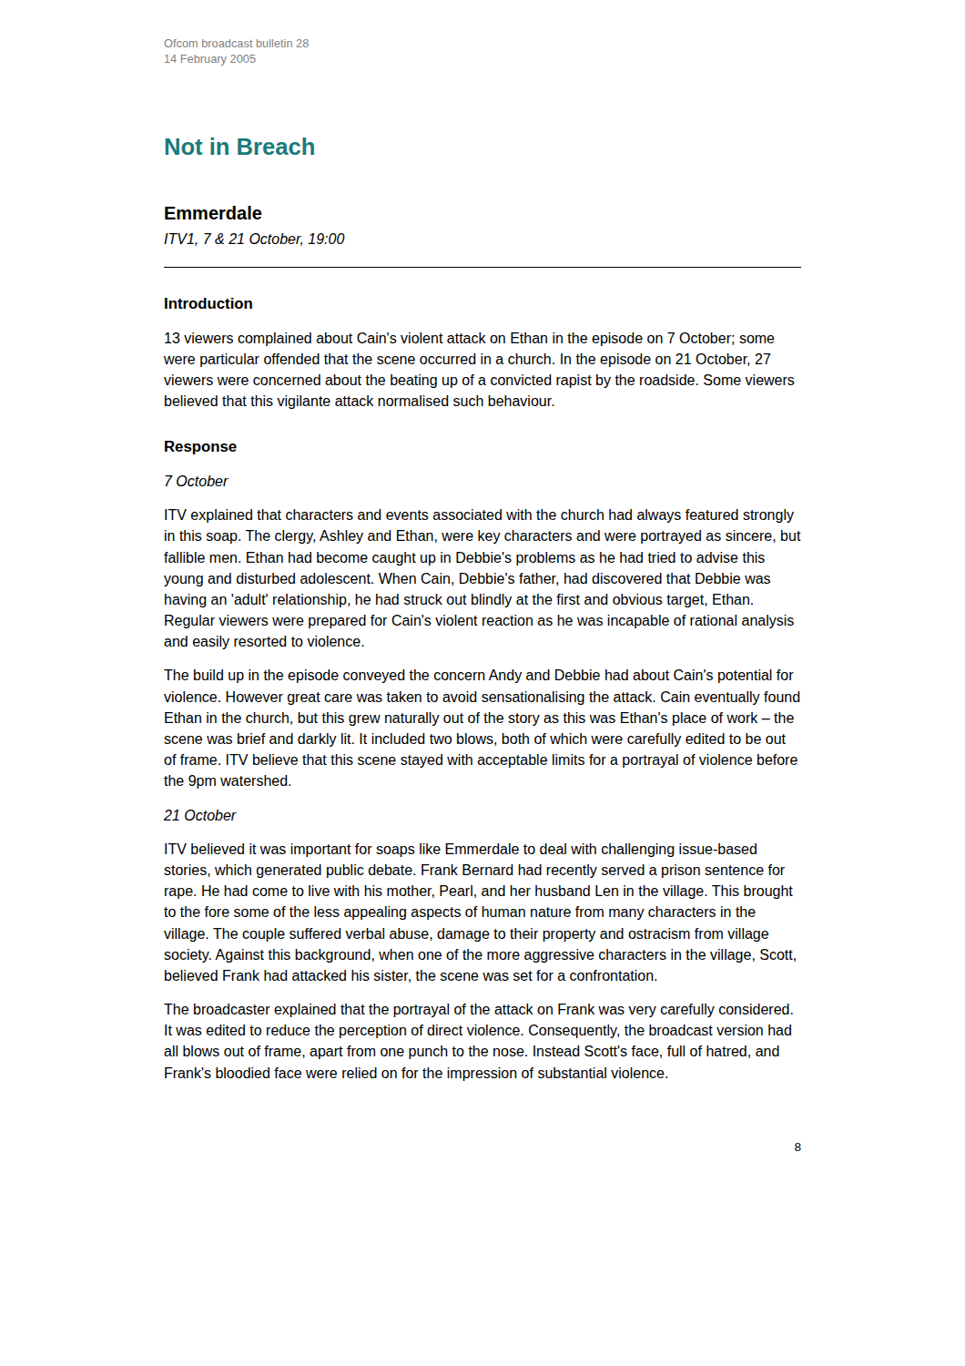Ofcom broadcast bulletin 28
14 February 2005
Not in Breach
Emmerdale
ITV1, 7 & 21 October, 19:00
Introduction
13 viewers complained about Cain's violent attack on Ethan in the episode on 7 October; some were particular offended that the scene occurred in a church. In the episode on 21 October, 27 viewers were concerned about the beating up of a convicted rapist by the roadside. Some viewers believed that this vigilante attack normalised such behaviour.
Response
7 October
ITV explained that characters and events associated with the church had always featured strongly in this soap. The clergy, Ashley and Ethan, were key characters and were portrayed as sincere, but fallible men. Ethan had become caught up in Debbie's problems as he had tried to advise this young and disturbed adolescent. When Cain, Debbie's father, had discovered that Debbie was having an 'adult' relationship, he had struck out blindly at the first and obvious target, Ethan. Regular viewers were prepared for Cain's violent reaction as he was incapable of rational analysis and easily resorted to violence.
The build up in the episode conveyed the concern Andy and Debbie had about Cain's potential for violence. However great care was taken to avoid sensationalising the attack. Cain eventually found Ethan in the church, but this grew naturally out of the story as this was Ethan's place of work – the scene was brief and darkly lit. It included two blows, both of which were carefully edited to be out of frame. ITV believe that this scene stayed with acceptable limits for a portrayal of violence before the 9pm watershed.
21 October
ITV believed it was important for soaps like Emmerdale to deal with challenging issue-based stories, which generated public debate. Frank Bernard had recently served a prison sentence for rape. He had come to live with his mother, Pearl, and her husband Len in the village. This brought to the fore some of the less appealing aspects of human nature from many characters in the village. The couple suffered verbal abuse, damage to their property and ostracism from village society. Against this background, when one of the more aggressive characters in the village, Scott, believed Frank had attacked his sister, the scene was set for a confrontation.
The broadcaster explained that the portrayal of the attack on Frank was very carefully considered. It was edited to reduce the perception of direct violence. Consequently, the broadcast version had all blows out of frame, apart from one punch to the nose. Instead Scott's face, full of hatred, and Frank's bloodied face were relied on for the impression of substantial violence.
8